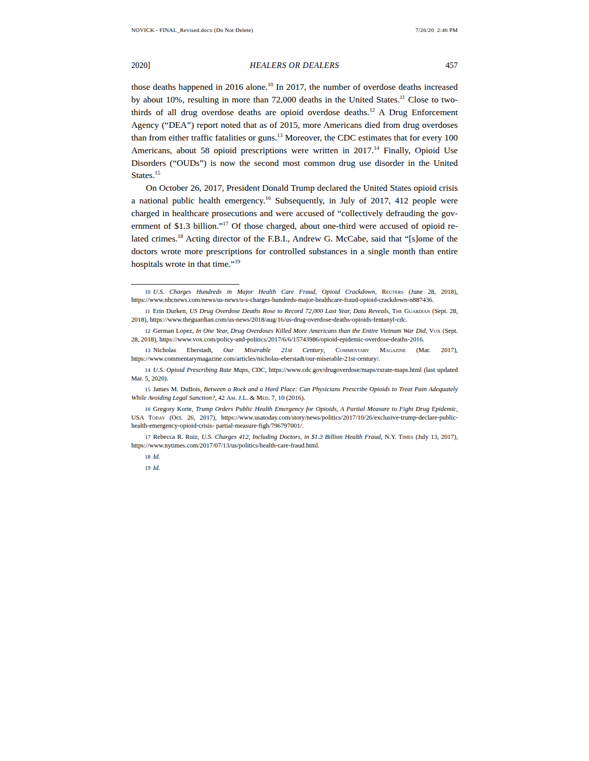NOVICK - FINAL_Revised.docx (Do Not Delete) 7/26/20 2:46 PM
2020] HEALERS OR DEALERS 457
those deaths happened in 2016 alone.10 In 2017, the number of overdose deaths increased by about 10%, resulting in more than 72,000 deaths in the United States.11 Close to two-thirds of all drug overdose deaths are opioid overdose deaths.12 A Drug Enforcement Agency (“DEA”) report noted that as of 2015, more Americans died from drug overdoses than from either traffic fatalities or guns.13 Moreover, the CDC estimates that for every 100 Americans, about 58 opioid prescriptions were written in 2017.14 Finally, Opioid Use Disorders (“OUDs”) is now the second most common drug use disorder in the United States.15
On October 26, 2017, President Donald Trump declared the United States opioid crisis a national public health emergency.16 Subsequently, in July of 2017, 412 people were charged in healthcare prosecutions and were accused of “collectively defrauding the government of $1.3 billion.”17 Of those charged, about one-third were accused of opioid related crimes.18 Acting director of the F.B.I., Andrew G. McCabe, said that “[s]ome of the doctors wrote more prescriptions for controlled substances in a single month than entire hospitals wrote in that time.”19
10 U.S. Charges Hundreds in Major Health Care Fraud, Opioid Crackdown, Reuters (June 28, 2018), https://www.nbcnews.com/news/us-news/u-s-charges-hundreds-major-healthcare-fraud-opioid-crackdown-n887436.
11 Erin Durken, US Drug Overdose Deaths Rose to Record 72,000 Last Year, Data Reveals, The Guardian (Sept. 28, 2018), https://www.theguardian.com/us-news/2018/aug/16/us-drug-overdose-deaths-opioids-fentanyl-cdc.
12 German Lopez, In One Year, Drug Overdoses Killed More Americans than the Entire Vietnam War Did, Vox (Sept. 28, 2018), https://www.vox.com/policy-and-politics/2017/6/6/15743986/opioid-epidemic-overdose-deaths-2016.
13 Nicholas Eberstadt, Our Miserable 21st Century, Commentary Magazine (Mar. 2017), https://www.commentarymagazine.com/articles/nicholas-eberstadt/our-miserable-21st-century/.
14 U.S. Opioid Prescribing Rate Maps, CDC, https://www.cdc.gov/drugoverdose/maps/rxrate-maps.html (last updated Mar. 5, 2020).
15 James M. DuBois, Between a Rock and a Hard Place: Can Physicians Prescribe Opioids to Treat Pain Adequately While Avoiding Legal Sanction?, 42 Am. J.L. & Med. 7, 10 (2016).
16 Gregory Korte, Trump Orders Public Health Emergency for Opioids, A Partial Measure to Fight Drug Epidemic, USA Today (Oct. 26, 2017), https://www.usatoday.com/story/news/politics/2017/10/26/exclusive-trump-declare-public-health-emergency-opioid-crisis- partial-measure-figh/796797001/.
17 Rebecca R. Ruiz, U.S. Charges 412, Including Doctors, in $1.3 Billion Health Fraud, N.Y. Times (July 13, 2017), https://www.nytimes.com/2017/07/13/us/politics/health-care-fraud.html.
18 Id.
19 Id.